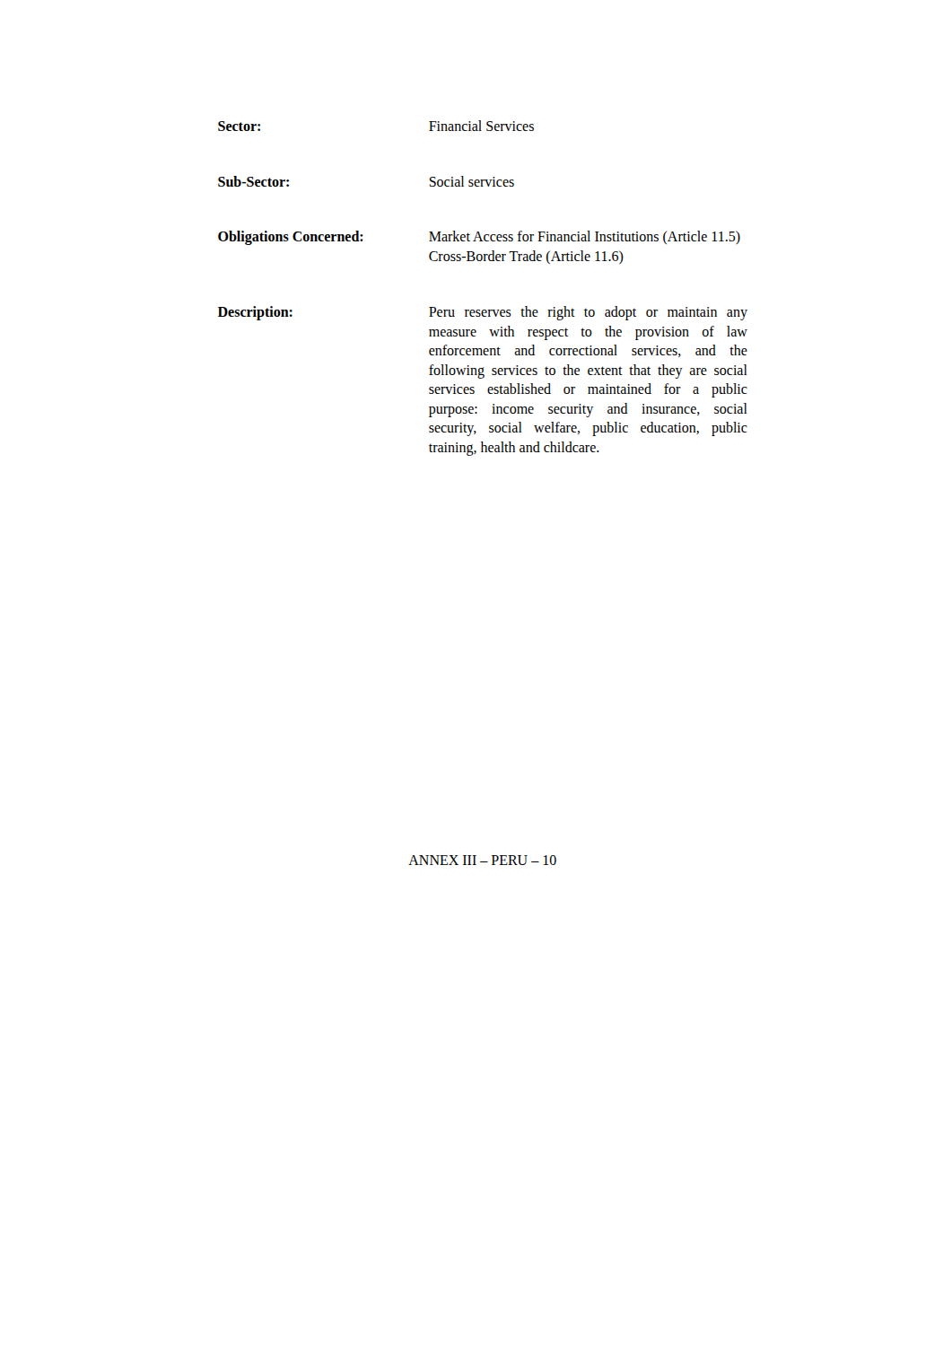| Sector: | Financial Services |
| Sub-Sector: | Social services |
| Obligations Concerned: | Market Access for Financial Institutions (Article 11.5) Cross-Border Trade (Article 11.6) |
| Description: | Peru reserves the right to adopt or maintain any measure with respect to the provision of law enforcement and correctional services, and the following services to the extent that they are social services established or maintained for a public purpose: income security and insurance, social security, social welfare, public education, public training, health and childcare. |
ANNEX III – PERU – 10